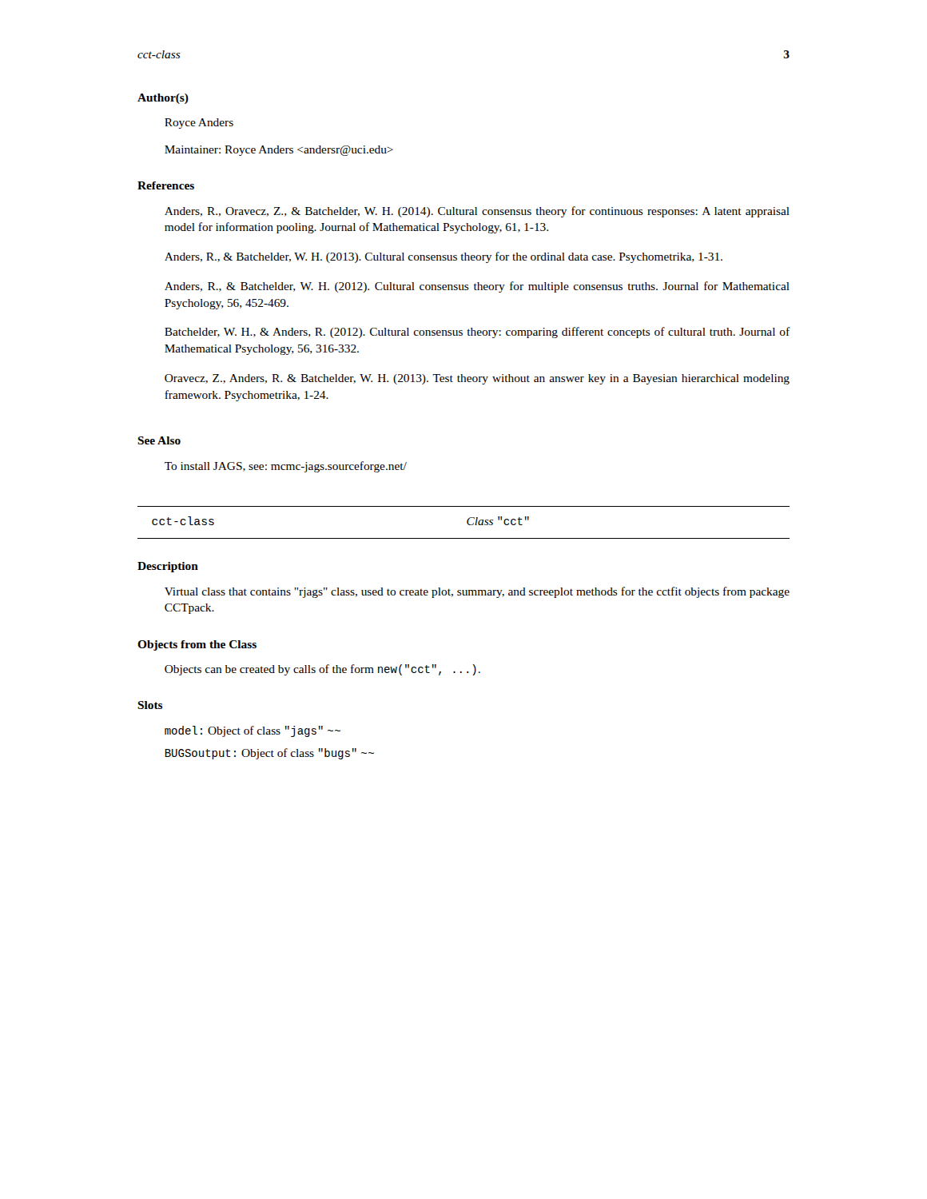cct-class 3
Author(s)
Royce Anders
Maintainer: Royce Anders <andersr@uci.edu>
References
Anders, R., Oravecz, Z., & Batchelder, W. H. (2014). Cultural consensus theory for continuous responses: A latent appraisal model for information pooling. Journal of Mathematical Psychology, 61, 1-13.
Anders, R., & Batchelder, W. H. (2013). Cultural consensus theory for the ordinal data case. Psychometrika, 1-31.
Anders, R., & Batchelder, W. H. (2012). Cultural consensus theory for multiple consensus truths. Journal for Mathematical Psychology, 56, 452-469.
Batchelder, W. H., & Anders, R. (2012). Cultural consensus theory: comparing different concepts of cultural truth. Journal of Mathematical Psychology, 56, 316-332.
Oravecz, Z., Anders, R. & Batchelder, W. H. (2013). Test theory without an answer key in a Bayesian hierarchical modeling framework. Psychometrika, 1-24.
See Also
To install JAGS, see: mcmc-jags.sourceforge.net/
cct-class Class "cct"
Description
Virtual class that contains "rjags" class, used to create plot, summary, and screeplot methods for the cctfit objects from package CCTpack.
Objects from the Class
Objects can be created by calls of the form new("cct", ...).
Slots
model: Object of class "jags" ~~
BUGSoutput: Object of class "bugs" ~~